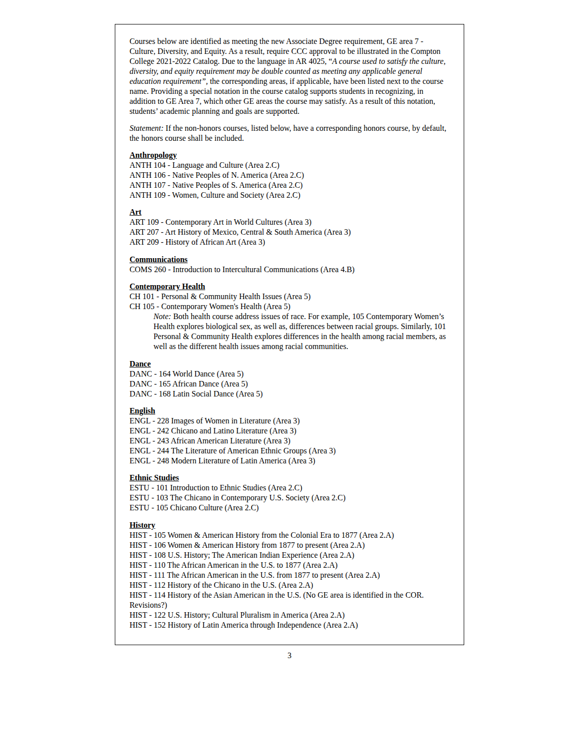Courses below are identified as meeting the new Associate Degree requirement, GE area 7 - Culture, Diversity, and Equity. As a result, require CCC approval to be illustrated in the Compton College 2021-2022 Catalog. Due to the language in AR 4025, “A course used to satisfy the culture, diversity, and equity requirement may be double counted as meeting any applicable general education requirement”, the corresponding areas, if applicable, have been listed next to the course name. Providing a special notation in the course catalog supports students in recognizing, in addition to GE Area 7, which other GE areas the course may satisfy. As a result of this notation, students’ academic planning and goals are supported.
Statement: If the non-honors courses, listed below, have a corresponding honors course, by default, the honors course shall be included.
Anthropology
ANTH 104 - Language and Culture (Area 2.C)
ANTH 106 - Native Peoples of N. America (Area 2.C)
ANTH 107 - Native Peoples of S. America (Area 2.C)
ANTH 109 - Women, Culture and Society (Area 2.C)
Art
ART 109 - Contemporary Art in World Cultures (Area 3)
ART 207 - Art History of Mexico, Central & South America (Area 3)
ART 209 - History of African Art (Area 3)
Communications
COMS 260 - Introduction to Intercultural Communications (Area 4.B)
Contemporary Health
CH 101 - Personal & Community Health Issues (Area 5)
CH 105 - Contemporary Women's Health (Area 5)
Note: Both health course address issues of race. For example, 105 Contemporary Women’s Health explores biological sex, as well as, differences between racial groups. Similarly, 101 Personal & Community Health explores differences in the health among racial members, as well as the different health issues among racial communities.
Dance
DANC - 164 World Dance (Area 5)
DANC - 165 African Dance (Area 5)
DANC - 168 Latin Social Dance (Area 5)
English
ENGL - 228 Images of Women in Literature (Area 3)
ENGL - 242 Chicano and Latino Literature (Area 3)
ENGL - 243 African American Literature (Area 3)
ENGL - 244 The Literature of American Ethnic Groups (Area 3)
ENGL - 248 Modern Literature of Latin America (Area 3)
Ethnic Studies
ESTU - 101 Introduction to Ethnic Studies (Area 2.C)
ESTU - 103 The Chicano in Contemporary U.S. Society (Area 2.C)
ESTU - 105 Chicano Culture (Area 2.C)
History
HIST - 105 Women & American History from the Colonial Era to 1877 (Area 2.A)
HIST - 106 Women & American History from 1877 to present (Area 2.A)
HIST - 108 U.S. History; The American Indian Experience (Area 2.A)
HIST - 110 The African American in the U.S. to 1877 (Area 2.A)
HIST - 111 The African American in the U.S. from 1877 to present (Area 2.A)
HIST - 112 History of the Chicano in the U.S. (Area 2.A)
HIST - 114 History of the Asian American in the U.S. (No GE area is identified in the COR. Revisions?)
HIST - 122 U.S. History; Cultural Pluralism in America (Area 2.A)
HIST - 152 History of Latin America through Independence (Area 2.A)
3